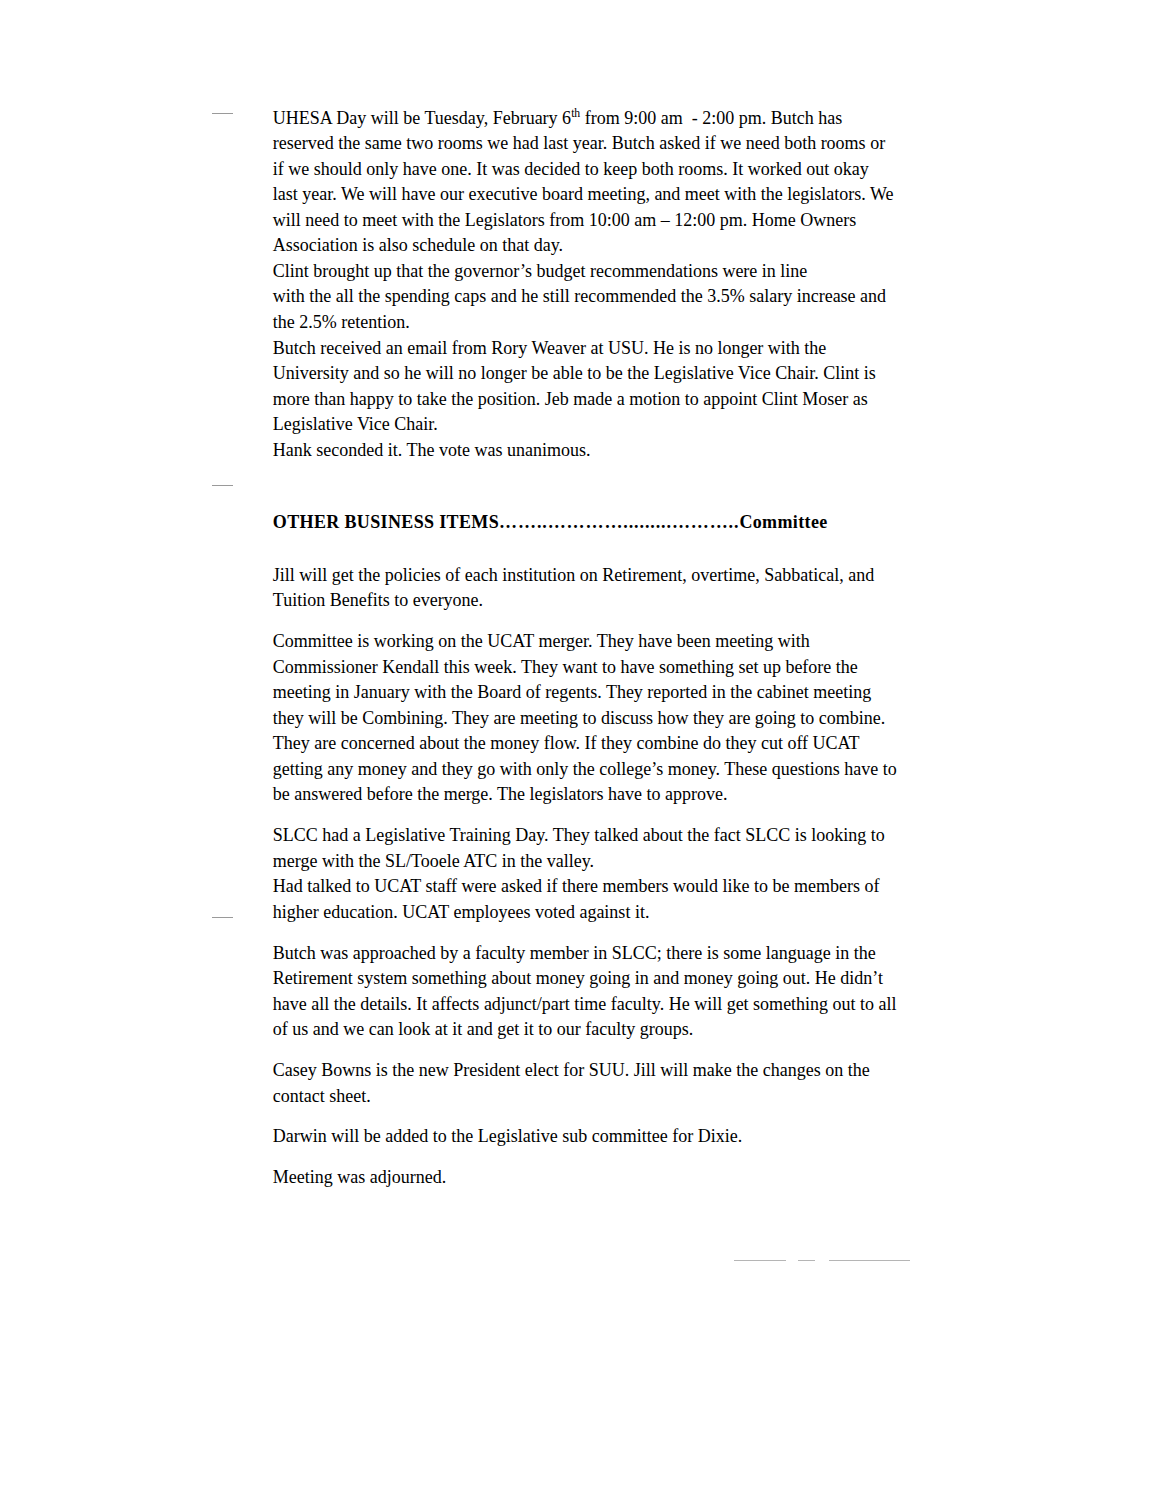UHESA Day will be Tuesday, February 6th from 9:00 am - 2:00 pm. Butch has reserved the same two rooms we had last year. Butch asked if we need both rooms or if we should only have one. It was decided to keep both rooms. It worked out okay last year. We will have our executive board meeting, and meet with the legislators. We will need to meet with the Legislators from 10:00 am – 12:00 pm. Home Owners Association is also schedule on that day.
Clint brought up that the governor’s budget recommendations were in line
with the all the spending caps and he still recommended the 3.5% salary increase and the 2.5% retention.
Butch received an email from Rory Weaver at USU. He is no longer with the University and so he will no longer be able to be the Legislative Vice Chair. Clint is more than happy to take the position. Jeb made a motion to appoint Clint Moser as Legislative Vice Chair.
Hank seconded it. The vote was unanimous.
OTHER BUSINESS ITEMS……..………….........……….. Committee
Jill will get the policies of each institution on Retirement, overtime, Sabbatical, and Tuition Benefits to everyone.
Committee is working on the UCAT merger. They have been meeting with Commissioner Kendall this week. They want to have something set up before the meeting in January with the Board of regents. They reported in the cabinet meeting they will be Combining. They are meeting to discuss how they are going to combine. They are concerned about the money flow. If they combine do they cut off UCAT getting any money and they go with only the college’s money. These questions have to be answered before the merge. The legislators have to approve.
SLCC had a Legislative Training Day. They talked about the fact SLCC is looking to merge with the SL/Tooele ATC in the valley.
Had talked to UCAT staff were asked if there members would like to be members of higher education. UCAT employees voted against it.
Butch was approached by a faculty member in SLCC; there is some language in the Retirement system something about money going in and money going out. He didn’t have all the details. It affects adjunct/part time faculty. He will get something out to all of us and we can look at it and get it to our faculty groups.
Casey Bowns is the new President elect for SUU. Jill will make the changes on the contact sheet.
Darwin will be added to the Legislative sub committee for Dixie.
Meeting was adjourned.